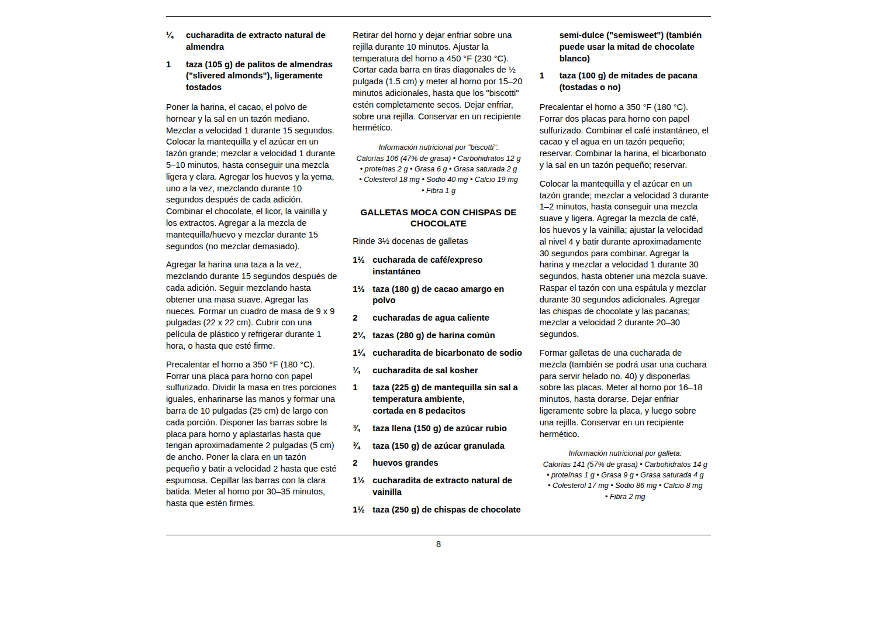¼ cucharadita de extracto natural de almendra
1 taza (105 g) de palitos de almendras ("slivered almonds"), ligeramente tostados
Poner la harina, el cacao, el polvo de hornear y la sal en un tazón mediano. Mezclar a velocidad 1 durante 15 segundos. Colocar la mantequilla y el azúcar en un tazón grande; mezclar a velocidad 1 durante 5–10 minutos, hasta conseguir una mezcla ligera y clara. Agregar los huevos y la yema, uno a la vez, mezclando durante 10 segundos después de cada adición. Combinar el chocolate, el licor, la vainilla y los extractos. Agregar a la mezcla de mantequilla/huevo y mezclar durante 15 segundos (no mezclar demasiado).
Agregar la harina una taza a la vez, mezclando durante 15 segundos después de cada adición. Seguir mezclando hasta obtener una masa suave. Agregar las nueces. Formar un cuadro de masa de 9 x 9 pulgadas (22 x 22 cm). Cubrir con una película de plástico y refrigerar durante 1 hora, o hasta que esté firme.
Precalentar el horno a 350 °F (180 °C). Forrar una placa para horno con papel sulfurizado. Dividir la masa en tres porciones iguales, enharinarse las manos y formar una barra de 10 pulgadas (25 cm) de largo con cada porción. Disponer las barras sobre la placa para horno y aplastarlas hasta que tengan aproximadamente 2 pulgadas (5 cm) de ancho. Poner la clara en un tazón pequeño y batir a velocidad 2 hasta que esté espumosa. Cepillar las barras con la clara batida. Meter al horno por 30–35 minutos, hasta que estén firmes.
Retirar del horno y dejar enfriar sobre una rejilla durante 10 minutos. Ajustar la temperatura del horno a 450 °F (230 °C). Cortar cada barra en tiras diagonales de ½ pulgada (1.5 cm) y meter al horno por 15–20 minutos adicionales, hasta que los "biscotti" estén completamente secos. Dejar enfriar, sobre una rejilla. Conservar en un recipiente hermético.
Información nutricional por "biscotti":
Calorías 106 (47% de grasa) • Carbohidratos 12 g
• proteínas 2 g • Grasa 6 g • Grasa saturada 2 g
• Colesterol 18 mg • Sodio 40 mg • Calcio 19 mg
• Fibra 1 g
Galletas moca con chispas de chocolate
Rinde 3½ docenas de galletas
1½ cucharada de café/expreso instantáneo
1½ taza (180 g) de cacao amargo en polvo
2 cucharadas de agua caliente
2¼ tazas (280 g) de harina común
1¼ cucharadita de bicarbonato de sodio
¼ cucharadita de sal kosher
1 taza (225 g) de mantequilla sin sal a temperatura ambiente,
cortada en 8 pedacitos
¾ taza llena (150 g) de azúcar rubio
¾ taza (150 g) de azúcar granulada
2 huevos grandes
1½ cucharadita de extracto natural de vainilla
1½ taza (250 g) de chispas de chocolate
semi-dulce ("semisweet") (también puede usar la mitad de chocolate blanco)
1 taza (100 g) de mitades de pacana (tostadas o no)
Precalentar el horno a 350 °F (180 °C). Forrar dos placas para horno con papel sulfurizado. Combinar el café instantáneo, el cacao y el agua en un tazón pequeño; reservar. Combinar la harina, el bicarbonato y la sal en un tazón pequeño; reservar.
Colocar la mantequilla y el azúcar en un tazón grande; mezclar a velocidad 3 durante 1–2 minutos, hasta conseguir una mezcla suave y ligera. Agregar la mezcla de café, los huevos y la vainilla; ajustar la velocidad al nivel 4 y batir durante aproximadamente 30 segundos para combinar. Agregar la harina y mezclar a velocidad 1 durante 30 segundos, hasta obtener una mezcla suave. Raspar el tazón con una espátula y mezclar durante 30 segundos adicionales. Agregar las chispas de chocolate y las pacanas; mezclar a velocidad 2 durante 20–30 segundos.
Formar galletas de una cucharada de mezcla (también se podrá usar una cuchara para servir helado no. 40) y disponerlas sobre las placas. Meter al horno por 16–18 minutos, hasta dorarse. Dejar enfriar ligeramente sobre la placa, y luego sobre una rejilla. Conservar en un recipiente hermético.
Información nutricional por galleta:
Calorías 141 (57% de grasa) • Carbohidratos 14 g
• proteínas 1 g • Grasa 9 g • Grasa saturada 4 g
• Colesterol 17 mg • Sodio 86 mg • Calcio 8 mg
• Fibra 2 mg
8